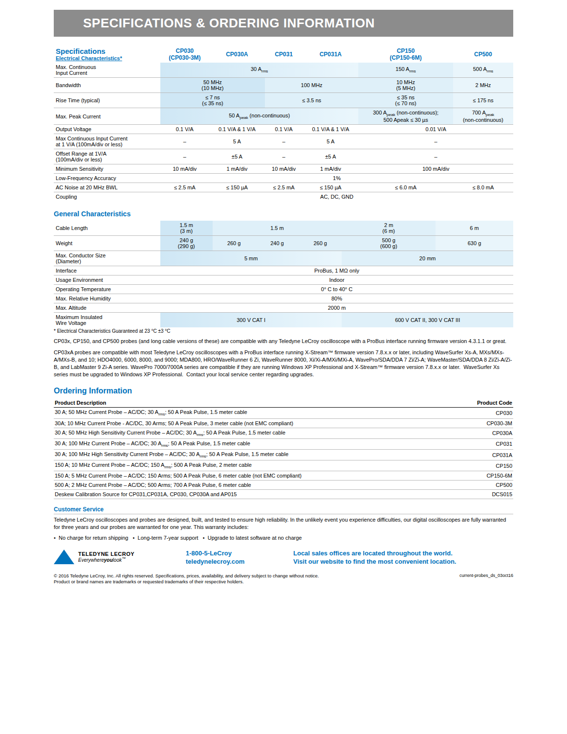SPECIFICATIONS & ORDERING INFORMATION
| Specifications Electrical Characteristics* | CP030 (CP030-3M) | CP030A | CP031 | CP031A | CP150 (CP150-6M) | CP500 |
| Max. Continuous Input Current | 30 A rms | 150 A rms | 500 A rms |
| Bandwidth | 50 MHz (10 MHz) | 100 MHz | 10 MHz (5 MHz) | 2 MHz |
| Rise Time (typical) | ≤ 7 ns (≤ 35 ns) | ≤ 3.5 ns | ≤ 35 ns (≤ 70 ns) | ≤ 175 ns |
| Max. Peak Current | 50 A peak (non-continuous) | 300 A peak (non-continuous); 500 Apeak ≤ 30 µs | 700 A peak (non-continuous) |
| Output Voltage | 0.1 V/A | 0.1 V/A & 1 V/A | 0.1 V/A | 0.1 V/A & 1 V/A | 0.01 V/A |
| Max Continuous Input Current at 1 V/A (100mA/div or less) | – | 5 A | – | 5 A | – |
| Offset Range at 1V/A (100mA/div or less) | – | ±5 A | – | ±5 A | – |
| Minimum Sensitivity | 10 mA/div | 1 mA/div | 10 mA/div | 1 mA/div | 100 mA/div |
| Low-Frequency Accuracy | 1% |
| AC Noise at 20 MHz BWL | ≤ 2.5 mA | ≤ 150 µA | ≤ 2.5 mA | ≤ 150 µA | ≤ 6.0 mA | ≤ 8.0 mA |
| Coupling | AC, DC, GND |
General Characteristics
| Cable Length | 1.5 m (3 m) | 1.5 m | 2 m (6 m) | 6 m |
| Weight | 240 g (290 g) | 260 g | 240 g | 260 g | 500 g (600 g) | 630 g |
| Max. Conductor Size (Diameter) | 5 mm | 20 mm |
| Interface | ProBus, 1 MΩ only |
| Usage Environment | Indoor |
| Operating Temperature | 0° C to 40° C |
| Max. Relative Humidity | 80% |
| Max. Altitude | 2000 m |
| Maximum Insulated Wire Voltage | 300 V CAT I | 600 V CAT II, 300 V CAT III |
* Electrical Characteristics Guaranteed at 23 °C ±3 °C
CP03x, CP150, and CP500 probes (and long cable versions of these) are compatible with any Teledyne LeCroy oscilloscope with a ProBus interface running firmware version 4.3.1.1 or great.
CP03xA probes are compatible with most Teledyne LeCroy oscilloscopes with a ProBus interface running X-Stream™ firmware version 7.8.x.x or later, including WaveSurfer Xs-A, MXs/MXs-A/MXs-B, and 10; HDO4000, 6000, 8000, and 9000; MDA800, HRO/WaveRunner 6 Zi, WaveRunner 8000, Xi/Xi-A/MXi/MXi-A, WavePro/SDA/DDA 7 Zi/Zi-A; WaveMaster/SDA/DDA 8 Zi/Zi-A/Zi-B, and LabMaster 9 Zi-A series. WavePro 7000/7000A series are compatible if they are running Windows XP Professional and X-Stream™ firmware version 7.8.x.x or later. WaveSurfer Xs series must be upgraded to Windows XP Professional. Contact your local service center regarding upgrades.
Ordering Information
| Product Description | Product Code |
| 30 A; 50 MHz Current Probe – AC/DC; 30 A rms ; 50 A Peak Pulse, 1.5 meter cable | CP030 |
| 30A; 10 MHz Current Probe - AC/DC, 30 Arms; 50 A Peak Pulse, 3 meter cable (not EMC compliant) | CP030-3M |
| 30 A; 50 MHz High Sensitivity Current Probe – AC/DC; 30 A rms ; 50 A Peak Pulse, 1.5 meter cable | CP030A |
| 30 A; 100 MHz Current Probe – AC/DC; 30 A rms ; 50 A Peak Pulse, 1.5 meter cable | CP031 |
| 30 A; 100 MHz High Sensitivity Current Probe – AC/DC; 30 A rms ; 50 A Peak Pulse, 1.5 meter cable | CP031A |
| 150 A; 10 MHz Current Probe – AC/DC; 150 A rms ; 500 A Peak Pulse, 2 meter cable | CP150 |
| 150 A; 5 MHz Current Probe – AC/DC; 150 Arms; 500 A Peak Pulse, 6 meter cable (not EMC compliant) | CP150-6M |
| 500 A; 2 MHz Current Probe – AC/DC; 500 Arms; 700 A Peak Pulse, 6 meter cable | CP500 |
| Deskew Calibration Source for CP031,CP031A, CP030, CP030A and AP015 | DCS015 |
Customer Service
Teledyne LeCroy oscilloscopes and probes are designed, built, and tested to ensure high reliability. In the unlikely event you experience difficulties, our digital oscilloscopes are fully warranted for three years and our probes are warranted for one year. This warranty includes:
• No charge for return shipping • Long-term 7-year support • Upgrade to latest software at no charge
TELEDYNE LECROY
Everywhereyoulook™
1-800-5-LeCroy
teledynelecroy.com
Local sales offices are located throughout the world.
Visit our website to find the most convenient location.
current-probes_ds_03oct16 © 2016 Teledyne LeCroy, Inc. All rights reserved. Specifications, prices, availability, and delivery subject to change without notice.
Product or brand names are trademarks or requested trademarks of their respective holders.